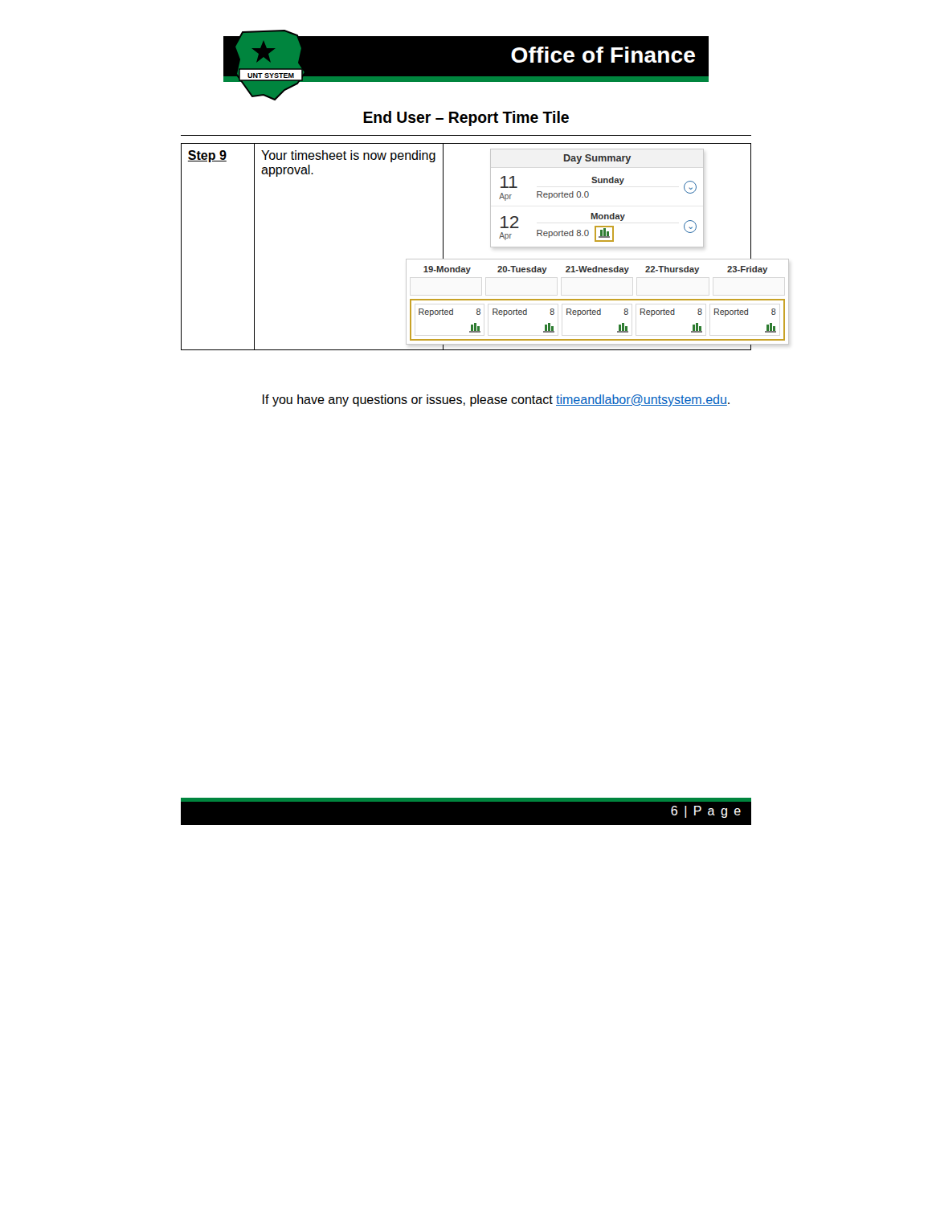Office of Finance
UNT SYSTEM
End User – Report Time Tile
| Step 9 | Your timesheet is now pending approval. | Day Summary 11 Apr Sunday Reported 0.0 ⌄ 12 Apr Monday Reported 8.0 ⌄ 19-Monday 20-Tuesday 21-Wednesday 22-Thursday 23-Friday Reported 8 Reported 8 Reported 8 Reported 8 Reported 8 |
If you have any questions or issues, please contact timeandlabor@untsystem.edu.
6 | P a g e